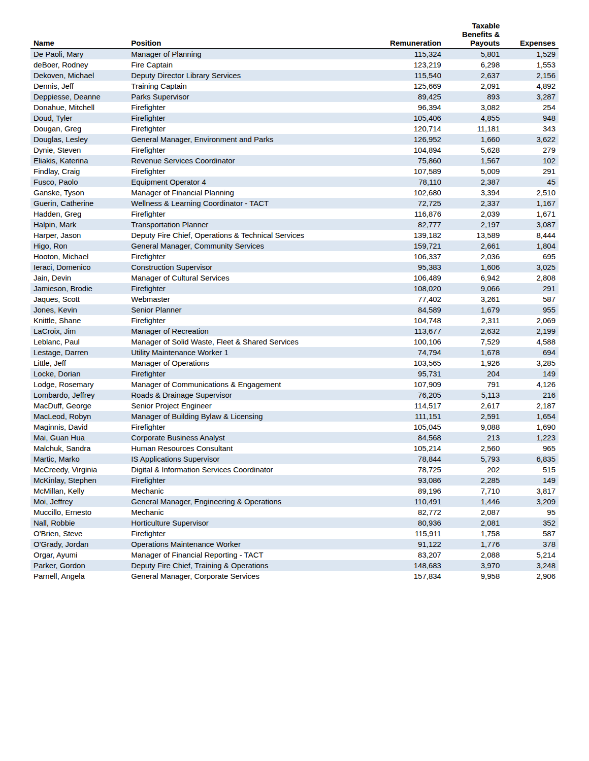| Name | Position | Remuneration | Taxable Benefits & Payouts | Expenses |
| --- | --- | --- | --- | --- |
| De Paoli, Mary | Manager of Planning | 115,324 | 5,801 | 1,529 |
| deBoer, Rodney | Fire Captain | 123,219 | 6,298 | 1,553 |
| Dekoven, Michael | Deputy Director Library Services | 115,540 | 2,637 | 2,156 |
| Dennis, Jeff | Training Captain | 125,669 | 2,091 | 4,892 |
| Deppiesse, Deanne | Parks Supervisor | 89,425 | 893 | 3,287 |
| Donahue, Mitchell | Firefighter | 96,394 | 3,082 | 254 |
| Doud, Tyler | Firefighter | 105,406 | 4,855 | 948 |
| Dougan, Greg | Firefighter | 120,714 | 11,181 | 343 |
| Douglas, Lesley | General Manager, Environment and Parks | 126,952 | 1,660 | 3,622 |
| Dynie, Steven | Firefighter | 104,894 | 5,628 | 279 |
| Eliakis, Katerina | Revenue Services Coordinator | 75,860 | 1,567 | 102 |
| Findlay, Craig | Firefighter | 107,589 | 5,009 | 291 |
| Fusco, Paolo | Equipment Operator 4 | 78,110 | 2,387 | 45 |
| Ganske, Tyson | Manager of Financial Planning | 102,680 | 3,394 | 2,510 |
| Guerin, Catherine | Wellness & Learning Coordinator - TACT | 72,725 | 2,337 | 1,167 |
| Hadden, Greg | Firefighter | 116,876 | 2,039 | 1,671 |
| Halpin, Mark | Transportation Planner | 82,777 | 2,197 | 3,087 |
| Harper, Jason | Deputy Fire Chief, Operations & Technical Services | 139,182 | 13,589 | 8,444 |
| Higo, Ron | General Manager, Community Services | 159,721 | 2,661 | 1,804 |
| Hooton, Michael | Firefighter | 106,337 | 2,036 | 695 |
| Ieraci, Domenico | Construction Supervisor | 95,383 | 1,606 | 3,025 |
| Jain, Devin | Manager of Cultural Services | 106,489 | 6,942 | 2,808 |
| Jamieson, Brodie | Firefighter | 108,020 | 9,066 | 291 |
| Jaques, Scott | Webmaster | 77,402 | 3,261 | 587 |
| Jones, Kevin | Senior Planner | 84,589 | 1,679 | 955 |
| Knittle, Shane | Firefighter | 104,748 | 2,311 | 2,069 |
| LaCroix, Jim | Manager of Recreation | 113,677 | 2,632 | 2,199 |
| Leblanc, Paul | Manager of Solid Waste, Fleet & Shared Services | 100,106 | 7,529 | 4,588 |
| Lestage, Darren | Utility Maintenance Worker 1 | 74,794 | 1,678 | 694 |
| Little, Jeff | Manager of Operations | 103,565 | 1,926 | 3,285 |
| Locke, Dorian | Firefighter | 95,731 | 204 | 149 |
| Lodge, Rosemary | Manager of Communications & Engagement | 107,909 | 791 | 4,126 |
| Lombardo, Jeffrey | Roads & Drainage Supervisor | 76,205 | 5,113 | 216 |
| MacDuff, George | Senior Project Engineer | 114,517 | 2,617 | 2,187 |
| MacLeod, Robyn | Manager of Building Bylaw & Licensing | 111,151 | 2,591 | 1,654 |
| Maginnis, David | Firefighter | 105,045 | 9,088 | 1,690 |
| Mai, Guan Hua | Corporate Business Analyst | 84,568 | 213 | 1,223 |
| Malchuk, Sandra | Human Resources Consultant | 105,214 | 2,560 | 965 |
| Martic, Marko | IS Applications Supervisor | 78,844 | 5,793 | 6,835 |
| McCreedy, Virginia | Digital & Information Services Coordinator | 78,725 | 202 | 515 |
| McKinlay, Stephen | Firefighter | 93,086 | 2,285 | 149 |
| McMillan, Kelly | Mechanic | 89,196 | 7,710 | 3,817 |
| Moi, Jeffrey | General Manager, Engineering & Operations | 110,491 | 1,446 | 3,209 |
| Muccillo, Ernesto | Mechanic | 82,772 | 2,087 | 95 |
| Nall, Robbie | Horticulture Supervisor | 80,936 | 2,081 | 352 |
| O'Brien, Steve | Firefighter | 115,911 | 1,758 | 587 |
| O'Grady, Jordan | Operations Maintenance Worker | 91,122 | 1,776 | 378 |
| Orgar, Ayumi | Manager of Financial Reporting - TACT | 83,207 | 2,088 | 5,214 |
| Parker, Gordon | Deputy Fire Chief, Training & Operations | 148,683 | 3,970 | 3,248 |
| Parnell, Angela | General Manager, Corporate Services | 157,834 | 9,958 | 2,906 |